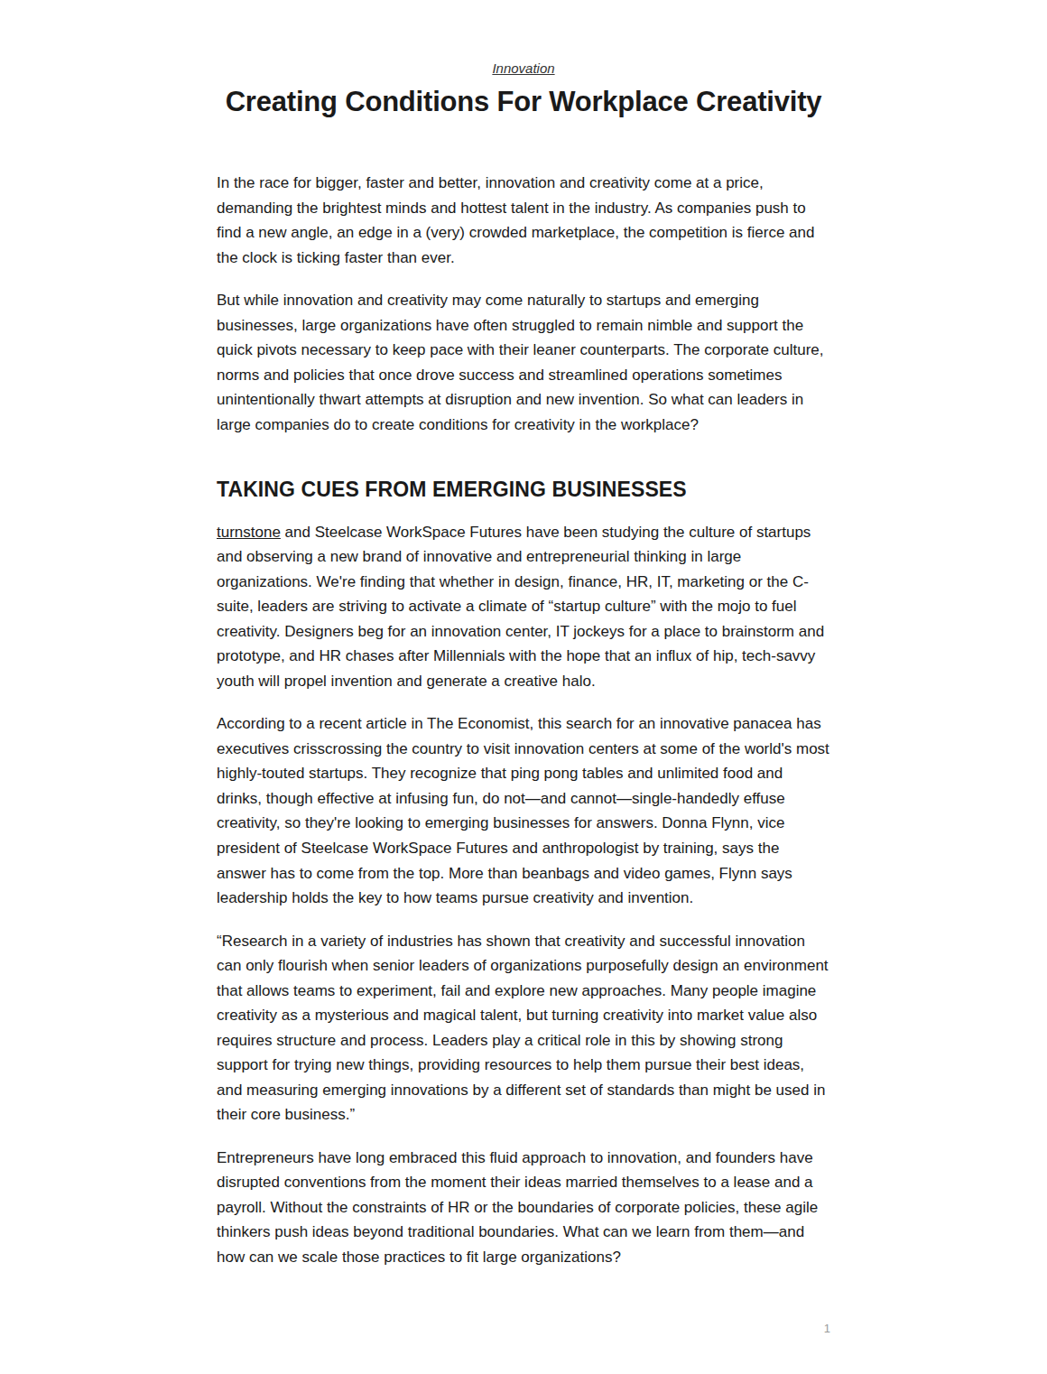Innovation
Creating Conditions For Workplace Creativity
In the race for bigger, faster and better, innovation and creativity come at a price, demanding the brightest minds and hottest talent in the industry. As companies push to find a new angle, an edge in a (very) crowded marketplace, the competition is fierce and the clock is ticking faster than ever.
But while innovation and creativity may come naturally to startups and emerging businesses, large organizations have often struggled to remain nimble and support the quick pivots necessary to keep pace with their leaner counterparts. The corporate culture, norms and policies that once drove success and streamlined operations sometimes unintentionally thwart attempts at disruption and new invention. So what can leaders in large companies do to create conditions for creativity in the workplace?
Taking cues from emerging businesses
turnstone and Steelcase WorkSpace Futures have been studying the culture of startups and observing a new brand of innovative and entrepreneurial thinking in large organizations. We're finding that whether in design, finance, HR, IT, marketing or the C-suite, leaders are striving to activate a climate of “startup culture” with the mojo to fuel creativity. Designers beg for an innovation center, IT jockeys for a place to brainstorm and prototype, and HR chases after Millennials with the hope that an influx of hip, tech-savvy youth will propel invention and generate a creative halo.
According to a recent article in The Economist, this search for an innovative panacea has executives crisscrossing the country to visit innovation centers at some of the world's most highly-touted startups. They recognize that ping pong tables and unlimited food and drinks, though effective at infusing fun, do not—and cannot—single-handedly effuse creativity, so they're looking to emerging businesses for answers. Donna Flynn, vice president of Steelcase WorkSpace Futures and anthropologist by training, says the answer has to come from the top. More than beanbags and video games, Flynn says leadership holds the key to how teams pursue creativity and invention.
“Research in a variety of industries has shown that creativity and successful innovation can only flourish when senior leaders of organizations purposefully design an environment that allows teams to experiment, fail and explore new approaches. Many people imagine creativity as a mysterious and magical talent, but turning creativity into market value also requires structure and process. Leaders play a critical role in this by showing strong support for trying new things, providing resources to help them pursue their best ideas, and measuring emerging innovations by a different set of standards than might be used in their core business.”
Entrepreneurs have long embraced this fluid approach to innovation, and founders have disrupted conventions from the moment their ideas married themselves to a lease and a payroll. Without the constraints of HR or the boundaries of corporate policies, these agile thinkers push ideas beyond traditional boundaries. What can we learn from them—and how can we scale those practices to fit large organizations?
1